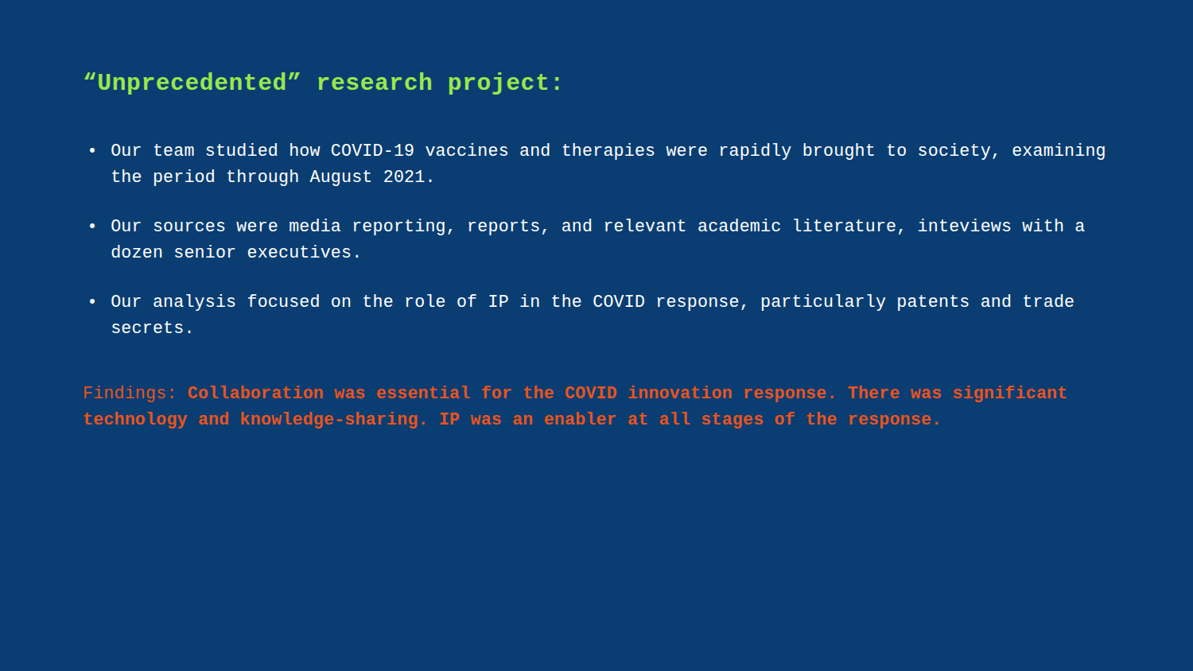“Unprecedented” research project:
Our team studied how COVID-19 vaccines and therapies were rapidly brought to society, examining the period through August 2021.
Our sources were media reporting, reports, and relevant academic literature, inteviews with a dozen senior executives.
Our analysis focused on the role of IP in the COVID response, particularly patents and trade secrets.
Findings: Collaboration was essential for the COVID innovation response. There was significant technology and knowledge-sharing. IP was an enabler at all stages of the response.